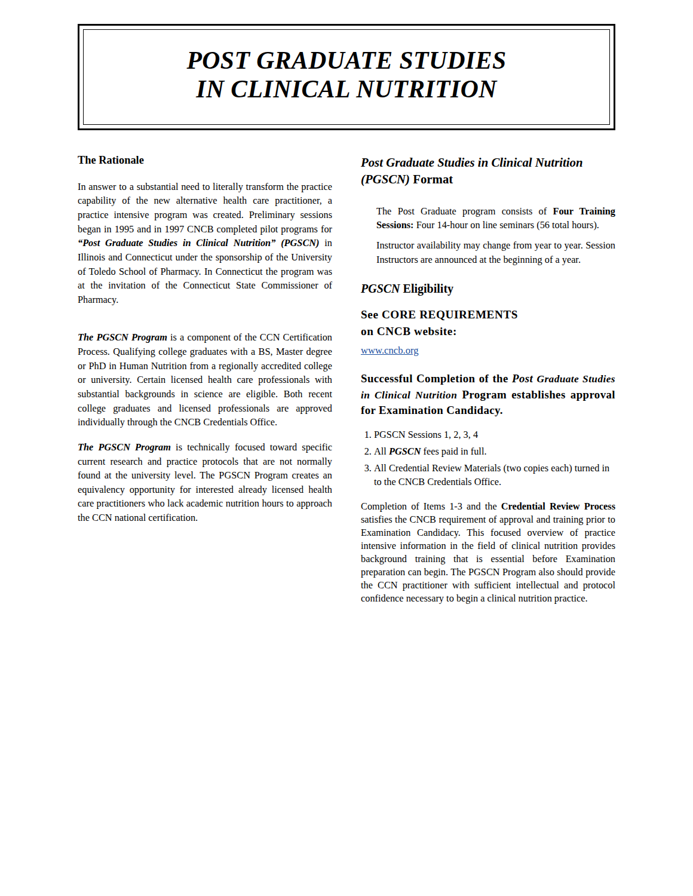POST GRADUATE STUDIES
IN CLINICAL NUTRITION
The Rationale
In answer to a substantial need to literally transform the practice capability of the new alternative health care practitioner, a practice intensive program was created. Preliminary sessions began in 1995 and in 1997 CNCB completed pilot programs for “Post Graduate Studies in Clinical Nutrition” (PGSCN) in Illinois and Connecticut under the sponsorship of the University of Toledo School of Pharmacy. In Connecticut the program was at the invitation of the Connecticut State Commissioner of Pharmacy.
The PGSCN Program is a component of the CCN Certification Process. Qualifying college graduates with a BS, Master degree or PhD in Human Nutrition from a regionally accredited college or university. Certain licensed health care professionals with substantial backgrounds in science are eligible. Both recent college gradu­ates and licensed professionals are approved individually through the CNCB Credentials Office.
The PGSCN Program is technically focused toward specific current research and practice protocols that are not normally found at the university level. The PGSCN Program creates an equivalency opportunity for interested already licensed health care practitioners who lack academic nutrition hours to approach the CCN national certification.
Post Graduate Studies in Clinical Nutrition (PGSCN) Format
The Post Graduate program consists of Four Training Sessions: Four 14-hour on line seminars (56 total hours).
Instructor availability may change from year to year. Session Instructors are announced at the beginning of a year.
PGSCN Eligibility
See CORE REQUIREMENTS
on CNCB website:
www.cncb.org
Successful Completion of the Post Graduate Studies in Clinical Nutrition Program establishes approval for Examination Candidacy.
PGSCN Sessions 1, 2, 3, 4
All PGSCN fees paid in full.
All Credential Review Materials (two copies each) turned in to the CNCB Credentials Office.
Completion of Items 1-3 and the Credential Review Process satisfies the CNCB requirement of approval and training prior to Examination Candidacy. This focused overview of practice intensive information in the field of clinical nutrition provides background training that is essential before Examination preparation can begin. The PGSCN Program also should provide the CCN practitioner with sufficient intellectual and protocol confidence necessary to begin a clinical nutrition practice.